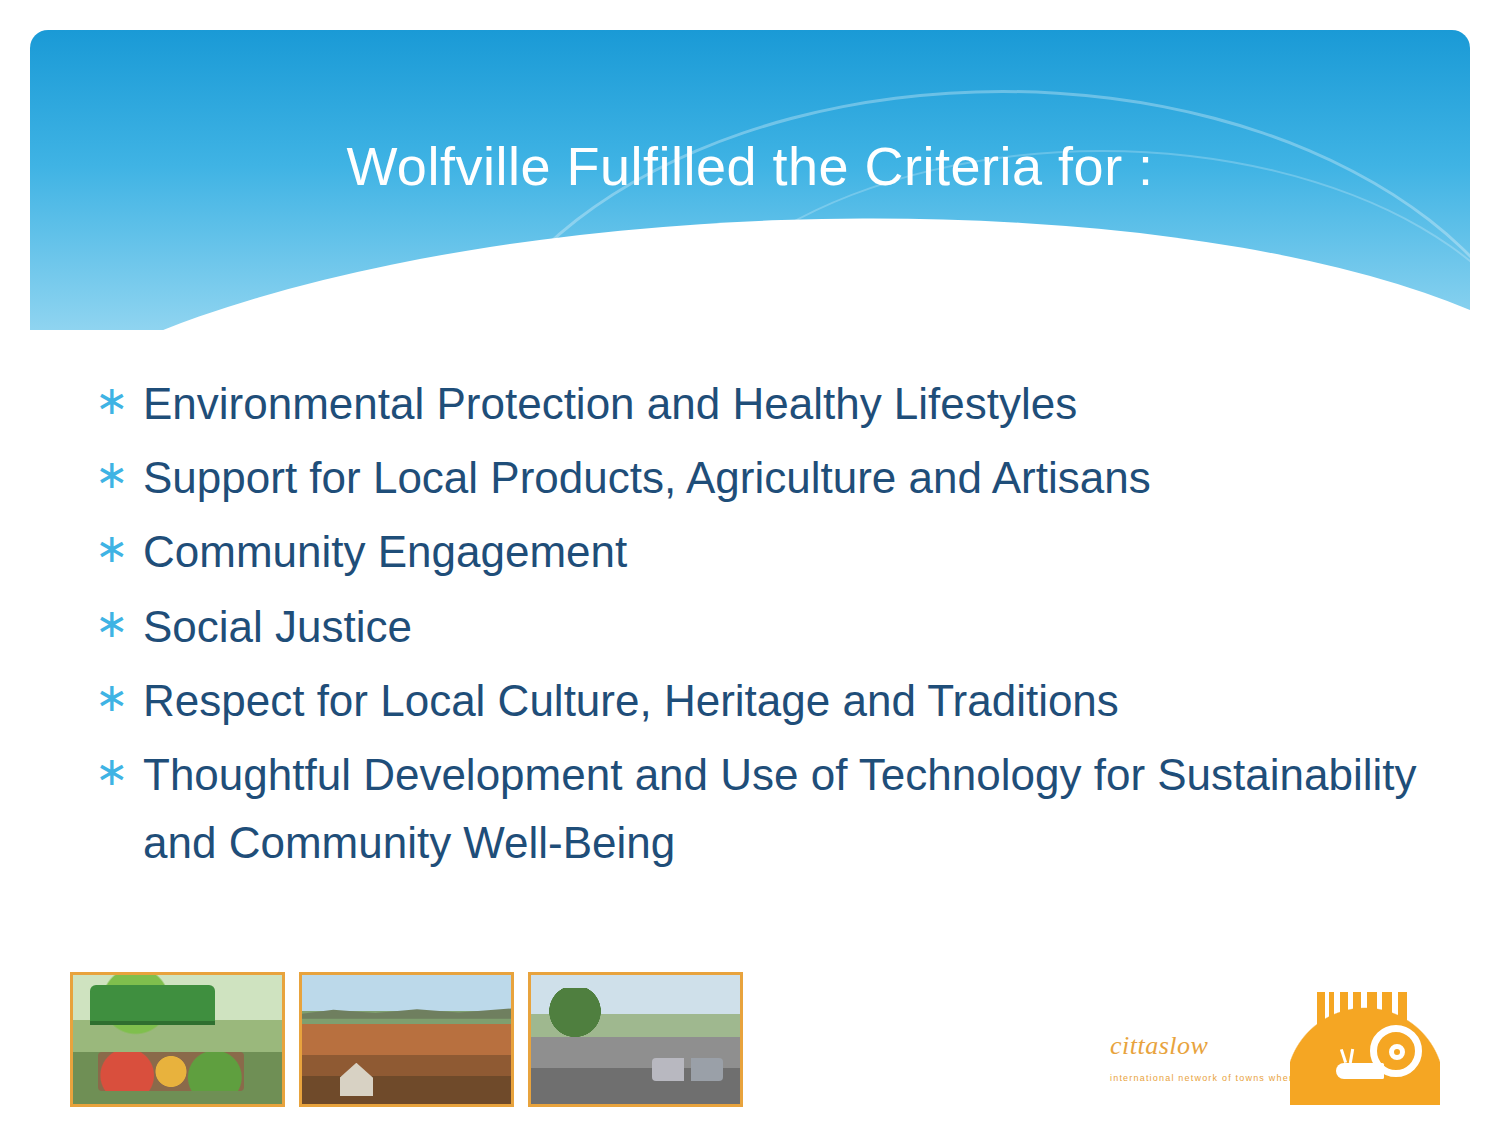Wolfville Fulfilled the Criteria for :
Environmental Protection and Healthy Lifestyles
Support for Local Products, Agriculture and Artisans
Community Engagement
Social Justice
Respect for Local Culture, Heritage and Traditions
Thoughtful Development and Use of Technology for Sustainability and Community Well-Being
cittaslow
international network of towns where quality of life is important